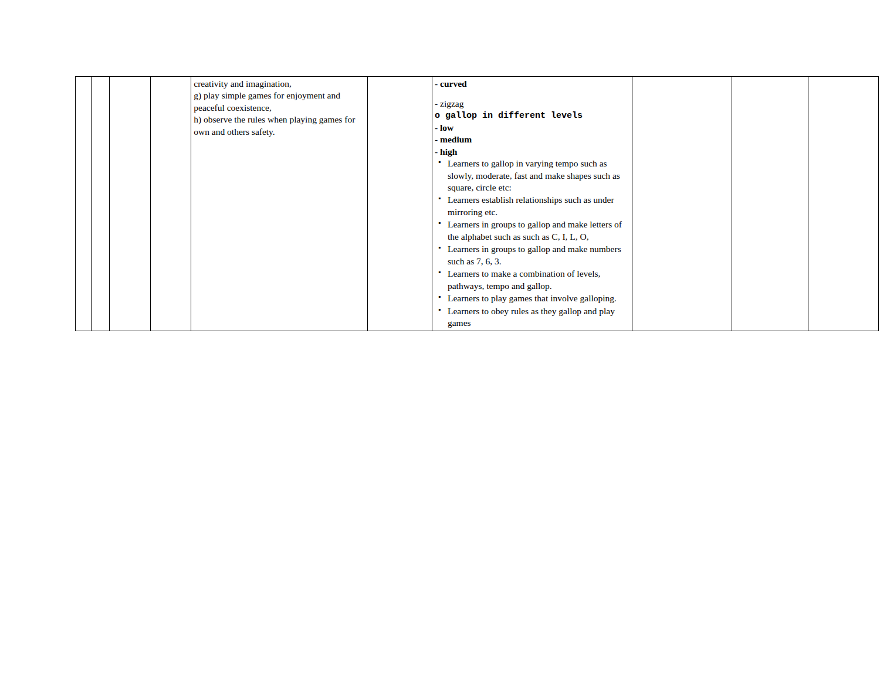| | | | | creativity and imagination, g) play simple games for enjoyment and peaceful coexistence, h) observe the rules when playing games for own and others safety. | | - curved - zigzag o gallop in different levels - low - medium - high Learners to gallop in varying tempo such as slowly, moderate, fast and make shapes such as square, circle etc: Learners establish relationships such as under mirroring etc. Learners in groups to gallop and make letters of the alphabet such as such as C, I, L, O, Learners in groups to gallop and make numbers such as 7, 6, 3. Learners to make a combination of levels, pathways, tempo and gallop. Learners to play games that involve galloping. Learners to obey rules as they gallop and play games | | | |